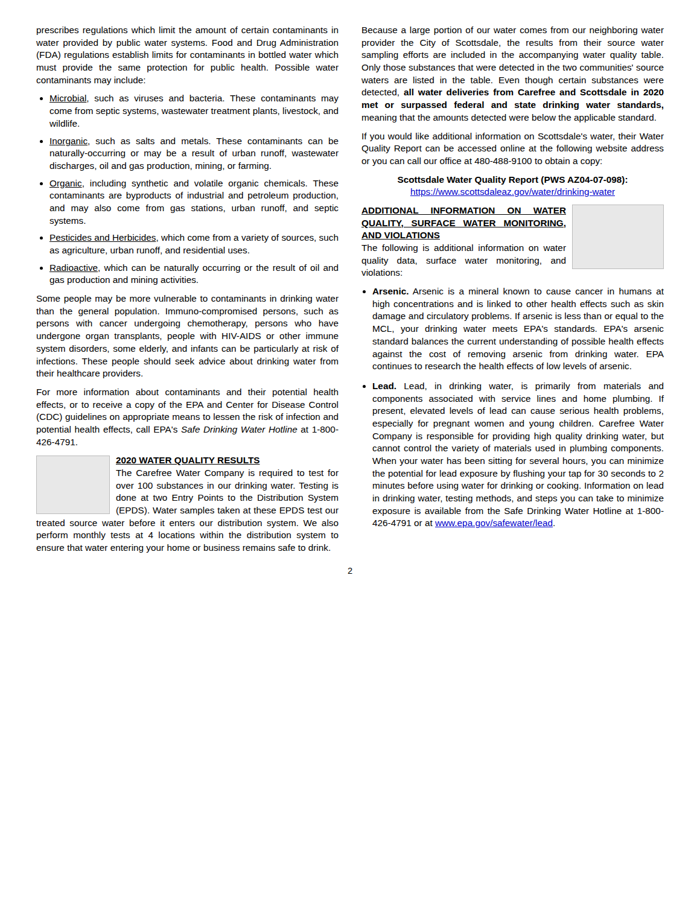prescribes regulations which limit the amount of certain contaminants in water provided by public water systems. Food and Drug Administration (FDA) regulations establish limits for contaminants in bottled water which must provide the same protection for public health. Possible water contaminants may include:
Microbial, such as viruses and bacteria. These contaminants may come from septic systems, wastewater treatment plants, livestock, and wildlife.
Inorganic, such as salts and metals. These contaminants can be naturally-occurring or may be a result of urban runoff, wastewater discharges, oil and gas production, mining, or farming.
Organic, including synthetic and volatile organic chemicals. These contaminants are byproducts of industrial and petroleum production, and may also come from gas stations, urban runoff, and septic systems.
Pesticides and Herbicides, which come from a variety of sources, such as agriculture, urban runoff, and residential uses.
Radioactive, which can be naturally occurring or the result of oil and gas production and mining activities.
Some people may be more vulnerable to contaminants in drinking water than the general population. Immuno-compromised persons, such as persons with cancer undergoing chemotherapy, persons who have undergone organ transplants, people with HIV-AIDS or other immune system disorders, some elderly, and infants can be particularly at risk of infections. These people should seek advice about drinking water from their healthcare providers.
For more information about contaminants and their potential health effects, or to receive a copy of the EPA and Center for Disease Control (CDC) guidelines on appropriate means to lessen the risk of infection and potential health effects, call EPA's Safe Drinking Water Hotline at 1-800-426-4791.
2020 WATER QUALITY RESULTS
The Carefree Water Company is required to test for over 100 substances in our drinking water. Testing is done at two Entry Points to the Distribution System (EPDS). Water samples taken at these EPDS test our treated source water before it enters our distribution system. We also perform monthly tests at 4 locations within the distribution system to ensure that water entering your home or business remains safe to drink.
Because a large portion of our water comes from our neighboring water provider the City of Scottsdale, the results from their source water sampling efforts are included in the accompanying water quality table. Only those substances that were detected in the two communities' source waters are listed in the table. Even though certain substances were detected, all water deliveries from Carefree and Scottsdale in 2020 met or surpassed federal and state drinking water standards, meaning that the amounts detected were below the applicable standard.
If you would like additional information on Scottsdale's water, their Water Quality Report can be accessed online at the following website address or you can call our office at 480-488-9100 to obtain a copy:
Scottsdale Water Quality Report (PWS AZ04-07-098):
https://www.scottsdaleaz.gov/water/drinking-water
ADDITIONAL INFORMATION ON WATER QUALITY, SURFACE WATER MONITORING, AND VIOLATIONS
The following is additional information on water quality data, surface water monitoring, and violations:
Arsenic. Arsenic is a mineral known to cause cancer in humans at high concentrations and is linked to other health effects such as skin damage and circulatory problems. If arsenic is less than or equal to the MCL, your drinking water meets EPA's standards. EPA's arsenic standard balances the current understanding of possible health effects against the cost of removing arsenic from drinking water. EPA continues to research the health effects of low levels of arsenic.
Lead. Lead, in drinking water, is primarily from materials and components associated with service lines and home plumbing. If present, elevated levels of lead can cause serious health problems, especially for pregnant women and young children. Carefree Water Company is responsible for providing high quality drinking water, but cannot control the variety of materials used in plumbing components. When your water has been sitting for several hours, you can minimize the potential for lead exposure by flushing your tap for 30 seconds to 2 minutes before using water for drinking or cooking. Information on lead in drinking water, testing methods, and steps you can take to minimize exposure is available from the Safe Drinking Water Hotline at 1-800-426-4791 or at www.epa.gov/safewater/lead.
2